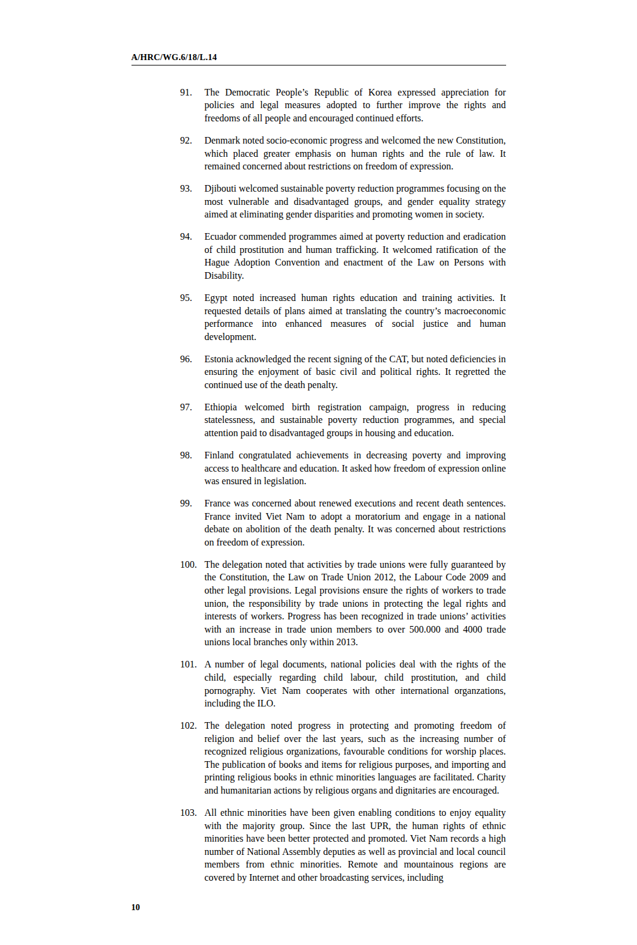A/HRC/WG.6/18/L.14
91. The Democratic People’s Republic of Korea expressed appreciation for policies and legal measures adopted to further improve the rights and freedoms of all people and encouraged continued efforts.
92. Denmark noted socio-economic progress and welcomed the new Constitution, which placed greater emphasis on human rights and the rule of law. It remained concerned about restrictions on freedom of expression.
93. Djibouti welcomed sustainable poverty reduction programmes focusing on the most vulnerable and disadvantaged groups, and gender equality strategy aimed at eliminating gender disparities and promoting women in society.
94. Ecuador commended programmes aimed at poverty reduction and eradication of child prostitution and human trafficking. It welcomed ratification of the Hague Adoption Convention and enactment of the Law on Persons with Disability.
95. Egypt noted increased human rights education and training activities. It requested details of plans aimed at translating the country’s macroeconomic performance into enhanced measures of social justice and human development.
96. Estonia acknowledged the recent signing of the CAT, but noted deficiencies in ensuring the enjoyment of basic civil and political rights. It regretted the continued use of the death penalty.
97. Ethiopia welcomed birth registration campaign, progress in reducing statelessness, and sustainable poverty reduction programmes, and special attention paid to disadvantaged groups in housing and education.
98. Finland congratulated achievements in decreasing poverty and improving access to healthcare and education. It asked how freedom of expression online was ensured in legislation.
99. France was concerned about renewed executions and recent death sentences. France invited Viet Nam to adopt a moratorium and engage in a national debate on abolition of the death penalty. It was concerned about restrictions on freedom of expression.
100. The delegation noted that activities by trade unions were fully guaranteed by the Constitution, the Law on Trade Union 2012, the Labour Code 2009 and other legal provisions. Legal provisions ensure the rights of workers to trade union, the responsibility by trade unions in protecting the legal rights and interests of workers. Progress has been recognized in trade unions’ activities with an increase in trade union members to over 500.000 and 4000 trade unions local branches only within 2013.
101. A number of legal documents, national policies deal with the rights of the child, especially regarding child labour, child prostitution, and child pornography. Viet Nam cooperates with other international organzations, including the ILO.
102. The delegation noted progress in protecting and promoting freedom of religion and belief over the last years, such as the increasing number of recognized religious organizations, favourable conditions for worship places. The publication of books and items for religious purposes, and importing and printing religious books in ethnic minorities languages are facilitated. Charity and humanitarian actions by religious organs and dignitaries are encouraged.
103. All ethnic minorities have been given enabling conditions to enjoy equality with the majority group. Since the last UPR, the human rights of ethnic minorities have been better protected and promoted. Viet Nam records a high number of National Assembly deputies as well as provincial and local council members from ethnic minorities. Remote and mountainous regions are covered by Internet and other broadcasting services, including
10